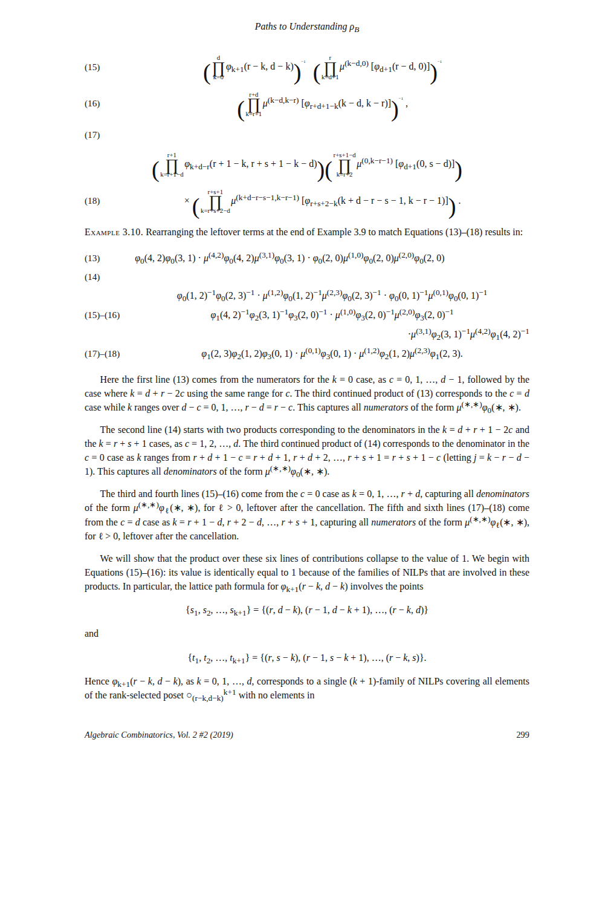Paths to Understanding ρB
(15)
(d∏k=0 φk+1(r − k, d − k))−1 (r∏k=d+1 μ(k−d,0) [φd+1(r − d, 0)])−1
(16)
(r+d∏k=r+1 μ(k−d,k−r) [φr+d+1−k(k − d, k − r)])−1 ,
(17)
(r+1∏k=r+1−d φk+d−r(r + 1 − k, r + s + 1 − k − d))(r+s+1−d∏k=r+2 μ(0,k−r−1) [φd+1(0, s − d)])
(18)
× (r+s+1∏k=r+s+2−d μ(k+d−r−s−1,k−r−1) [φr+s+2−k(k + d − r − s − 1, k − r − 1)]) .
Example 3.10. Rearranging the leftover terms at the end of Example 3.9 to match Equations (13)–(18) results in:
(13)
φ0(4, 2)φ0(3, 1) · μ(4,2)φ0(4, 2)μ(3,1)φ0(3, 1) · φ0(2, 0)μ(1,0)φ0(2, 0)μ(2,0)φ0(2, 0)
(14)
φ0(1, 2)−1φ0(2, 3)−1 · μ(1,2)φ0(1, 2)−1μ(2,3)φ0(2, 3)−1 · φ0(0, 1)−1μ(0,1)φ0(0, 1)−1
(15)–(16)
φ1(4, 2)−1φ2(3, 1)−1φ3(2, 0)−1 · μ(1,0)φ3(2, 0)−1μ(2,0)φ3(2, 0)−1
·μ(3,1)φ2(3, 1)−1μ(4,2)φ1(4, 2)−1
(17)–(18)
φ1(2, 3)φ2(1, 2)φ3(0, 1) · μ(0,1)φ3(0, 1) · μ(1,2)φ2(1, 2)μ(2,3)φ1(2, 3).
Here the first line (13) comes from the numerators for the k = 0 case, as c = 0, 1, …, d − 1, followed by the case where k = d + r − 2c using the same range for c. The third continued product of (13) corresponds to the c = d case while k ranges over d − c = 0, 1, …, r − d = r − c. This captures all numerators of the form μ(∗,∗)φ0(∗, ∗).
The second line (14) starts with two products corresponding to the denominators in the k = d + r + 1 − 2c and the k = r + s + 1 cases, as c = 1, 2, …, d. The third continued product of (14) corresponds to the denominator in the c = 0 case as k ranges from r + d + 1 − c = r + d + 1, r + d + 2, …, r + s + 1 = r + s + 1 − c (letting j = k − r − d − 1). This captures all denominators of the form μ(∗,∗)φ0(∗, ∗).
The third and fourth lines (15)–(16) come from the c = 0 case as k = 0, 1, …, r + d, capturing all denominators of the form μ(∗,∗)φℓ(∗, ∗), for ℓ > 0, leftover after the cancellation. The fifth and sixth lines (17)–(18) come from the c = d case as k = r + 1 − d, r + 2 − d, …, r + s + 1, capturing all numerators of the form μ(∗,∗)φℓ(∗, ∗), for ℓ > 0, leftover after the cancellation.
We will show that the product over these six lines of contributions collapse to the value of 1. We begin with Equations (15)–(16): its value is identically equal to 1 because of the families of NILPs that are involved in these products. In particular, the lattice path formula for φk+1(r − k, d − k) involves the points
{s1, s2, …, sk+1} = {(r, d − k), (r − 1, d − k + 1), …, (r − k, d)}
and
{t1, t2, …, tk+1} = {(r, s − k), (r − 1, s − k + 1), …, (r − k, s)}.
Hence φk+1(r − k, d − k), as k = 0, 1, …, d, corresponds to a single (k + 1)-family of NILPs covering all elements of the rank-selected poset ○(r−k,d−k)k+1 with no elements in
Algebraic Combinatorics, Vol. 2 #2 (2019) 299